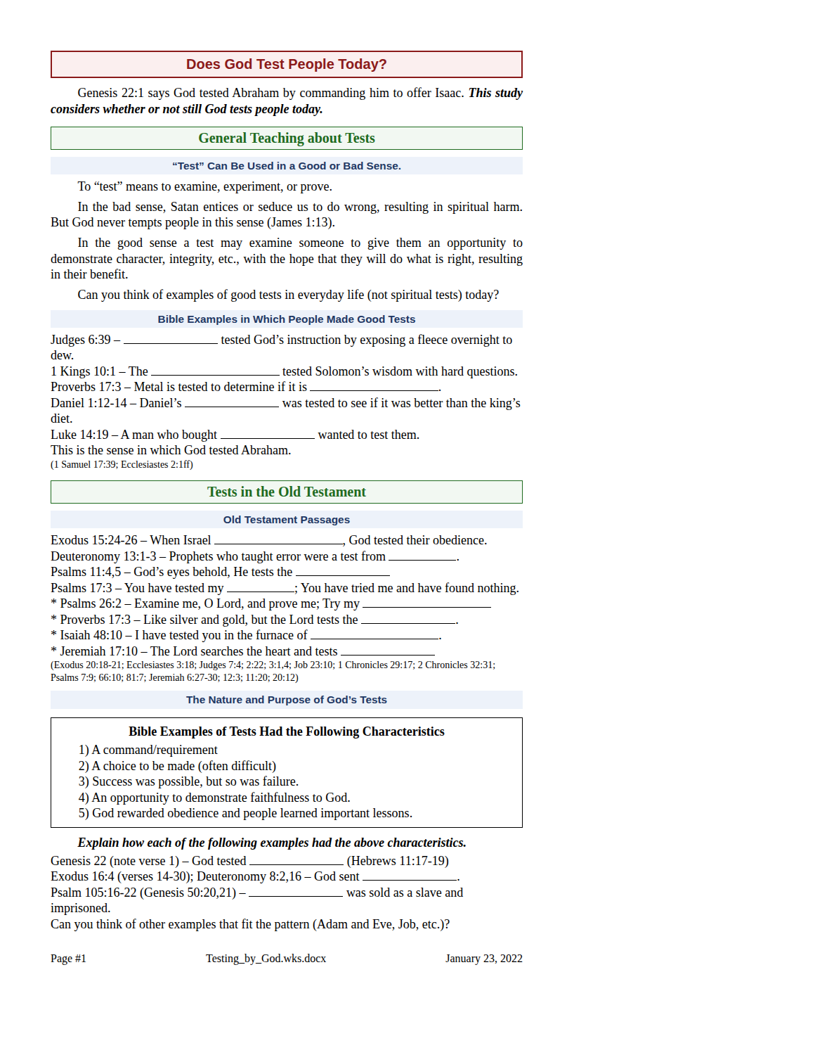Does God Test People Today?
Genesis 22:1 says God tested Abraham by commanding him to offer Isaac. This study considers whether or not still God tests people today.
General Teaching about Tests
“Test” Can Be Used in a Good or Bad Sense.
To “test” means to examine, experiment, or prove.
In the bad sense, Satan entices or seduce us to do wrong, resulting in spiritual harm. But God never tempts people in this sense (James 1:13).
In the good sense a test may examine someone to give them an opportunity to demonstrate character, integrity, etc., with the hope that they will do what is right, resulting in their benefit.
Can you think of examples of good tests in everyday life (not spiritual tests) today?
Bible Examples in Which People Made Good Tests
Judges 6:39 – tested God’s instruction by exposing a fleece overnight to dew.
1 Kings 10:1 – The tested Solomon’s wisdom with hard questions.
Proverbs 17:3 – Metal is tested to determine if it is .
Daniel 1:12-14 – Daniel’s was tested to see if it was better than the king’s diet.
Luke 14:19 – A man who bought wanted to test them.
This is the sense in which God tested Abraham.
(1 Samuel 17:39; Ecclesiastes 2:1ff)
Tests in the Old Testament
Old Testament Passages
Exodus 15:24-26 – When Israel , God tested their obedience.
Deuteronomy 13:1-3 – Prophets who taught error were a test from .
Psalms 11:4,5 – God’s eyes behold, He tests the
Psalms 17:3 – You have tested my ; You have tried me and have found nothing.
* Psalms 26:2 – Examine me, O Lord, and prove me; Try my
* Proverbs 17:3 – Like silver and gold, but the Lord tests the .
* Isaiah 48:10 – I have tested you in the furnace of .
* Jeremiah 17:10 – The Lord searches the heart and tests
(Exodus 20:18-21; Ecclesiastes 3:18; Judges 7:4; 2:22; 3:1,4; Job 23:10; 1 Chronicles 29:17; 2 Chronicles 32:31; Psalms 7:9; 66:10; 81:7; Jeremiah 6:27-30; 12:3; 11:20; 20:12)
The Nature and Purpose of God’s Tests
Bible Examples of Tests Had the Following Characteristics
1) A command/requirement
2) A choice to be made (often difficult)
3) Success was possible, but so was failure.
4) An opportunity to demonstrate faithfulness to God.
5) God rewarded obedience and people learned important lessons.
Explain how each of the following examples had the above characteristics.
Genesis 22 (note verse 1) – God tested (Hebrews 11:17-19)
Exodus 16:4 (verses 14-30); Deuteronomy 8:2,16 – God sent .
Psalm 105:16-22 (Genesis 50:20,21) – was sold as a slave and imprisoned.
Can you think of other examples that fit the pattern (Adam and Eve, Job, etc.)?
Page #1 Testing_by_God.wks.docx January 23, 2022